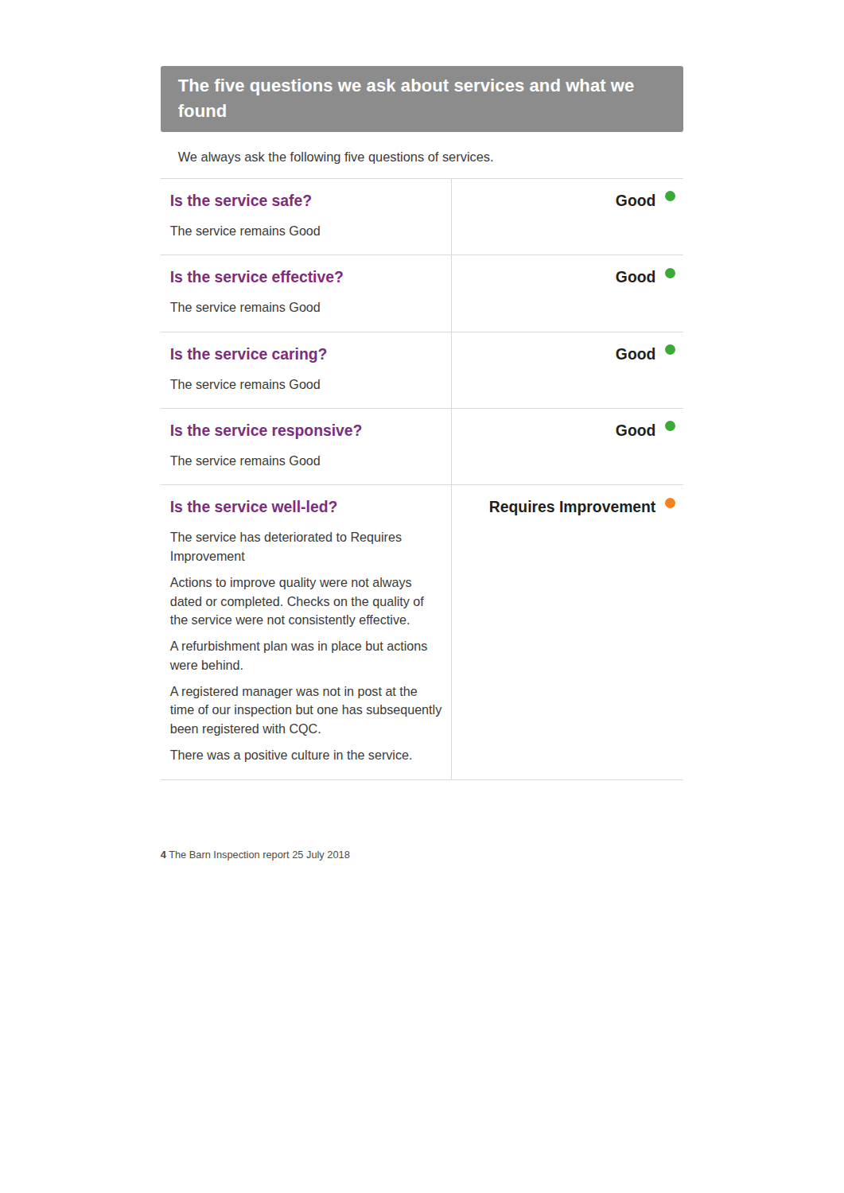The five questions we ask about services and what we found
We always ask the following five questions of services.
| Is the service safe? The service remains Good | Good |
| Is the service effective? The service remains Good | Good |
| Is the service caring? The service remains Good | Good |
| Is the service responsive? The service remains Good | Good |
| Is the service well-led? The service has deteriorated to Requires Improvement Actions to improve quality were not always dated or completed. Checks on the quality of the service were not consistently effective. A refurbishment plan was in place but actions were behind. A registered manager was not in post at the time of our inspection but one has subsequently been registered with CQC. There was a positive culture in the service. | Requires Improvement |
4 The Barn Inspection report 25 July 2018